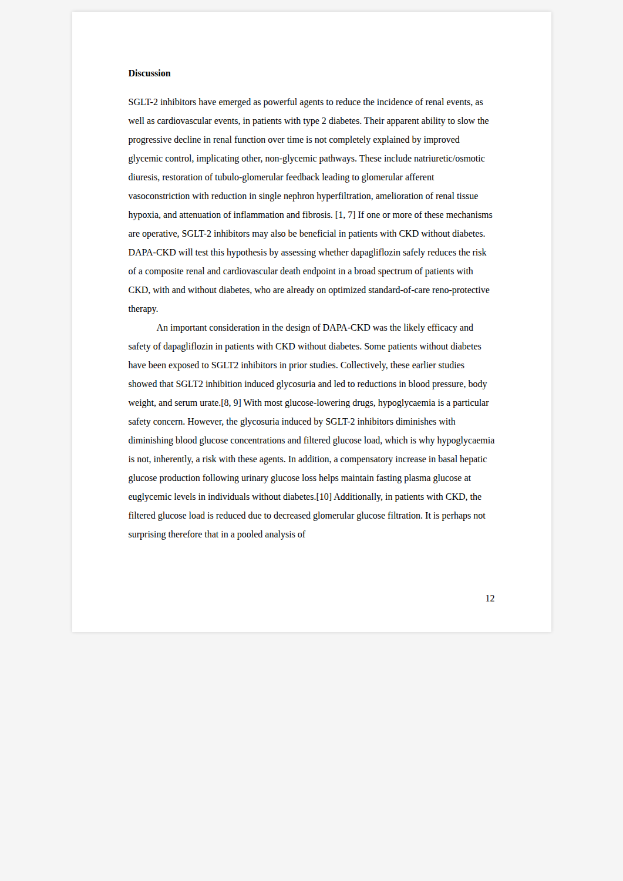Discussion
SGLT-2 inhibitors have emerged as powerful agents to reduce the incidence of renal events, as well as cardiovascular events, in patients with type 2 diabetes. Their apparent ability to slow the progressive decline in renal function over time is not completely explained by improved glycemic control, implicating other, non-glycemic pathways. These include natriuretic/osmotic diuresis, restoration of tubulo-glomerular feedback leading to glomerular afferent vasoconstriction with reduction in single nephron hyperfiltration, amelioration of renal tissue hypoxia, and attenuation of inflammation and fibrosis. [1, 7] If one or more of these mechanisms are operative, SGLT-2 inhibitors may also be beneficial in patients with CKD without diabetes. DAPA-CKD will test this hypothesis by assessing whether dapagliflozin safely reduces the risk of a composite renal and cardiovascular death endpoint in a broad spectrum of patients with CKD, with and without diabetes, who are already on optimized standard-of-care reno-protective therapy.
An important consideration in the design of DAPA-CKD was the likely efficacy and safety of dapagliflozin in patients with CKD without diabetes. Some patients without diabetes have been exposed to SGLT2 inhibitors in prior studies. Collectively, these earlier studies showed that SGLT2 inhibition induced glycosuria and led to reductions in blood pressure, body weight, and serum urate.[8, 9] With most glucose-lowering drugs, hypoglycaemia is a particular safety concern. However, the glycosuria induced by SGLT-2 inhibitors diminishes with diminishing blood glucose concentrations and filtered glucose load, which is why hypoglycaemia is not, inherently, a risk with these agents. In addition, a compensatory increase in basal hepatic glucose production following urinary glucose loss helps maintain fasting plasma glucose at euglycemic levels in individuals without diabetes.[10] Additionally, in patients with CKD, the filtered glucose load is reduced due to decreased glomerular glucose filtration. It is perhaps not surprising therefore that in a pooled analysis of
12